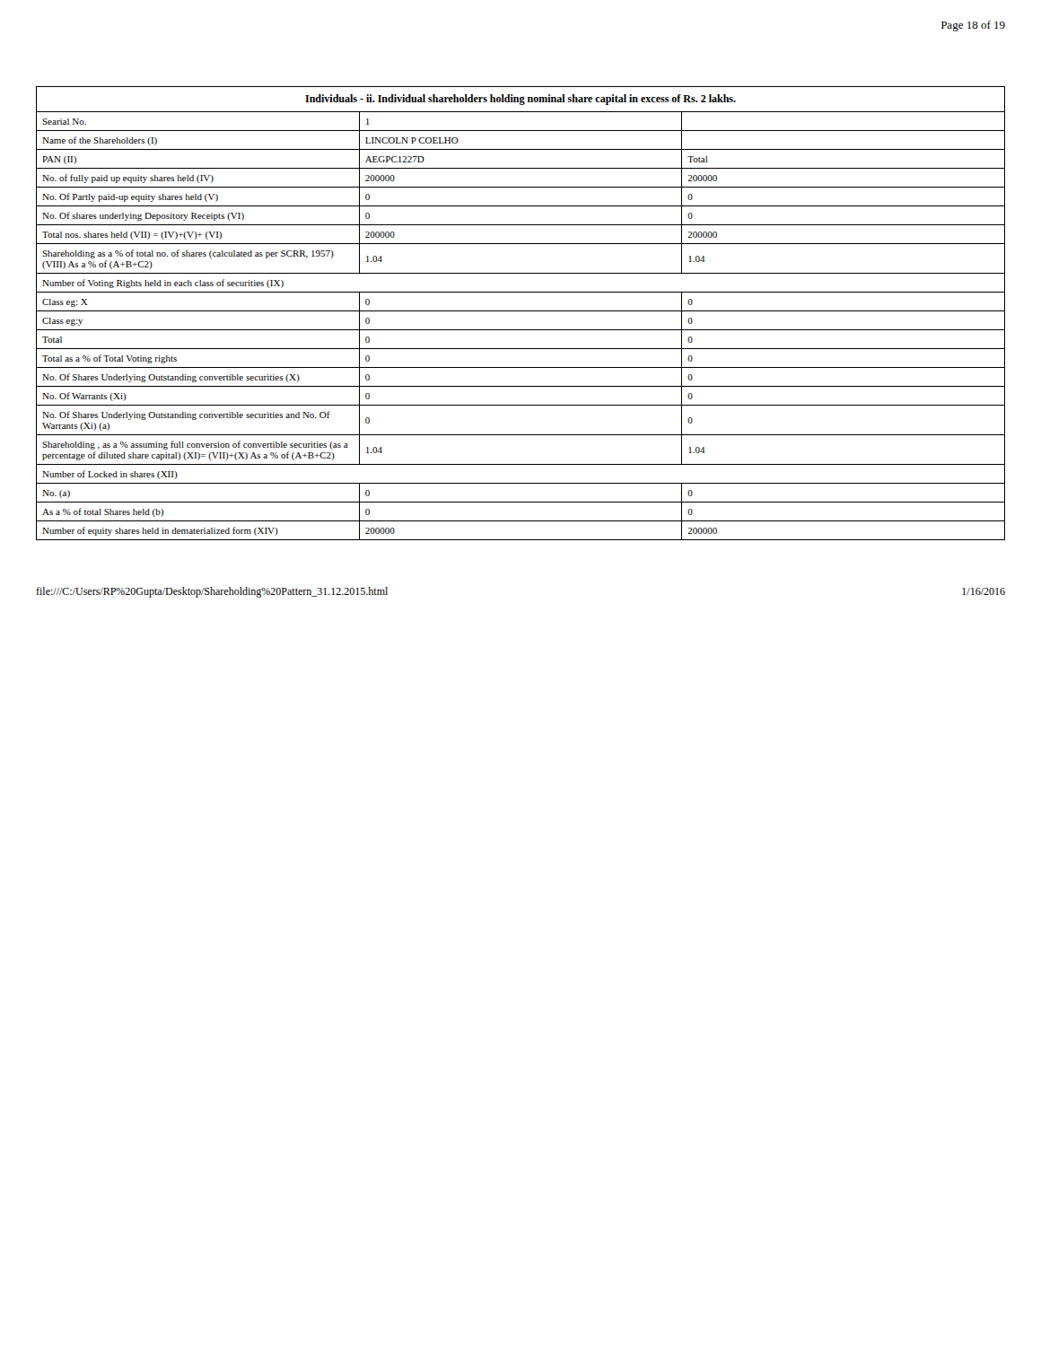Page 18 of 19
| Individuals - ii. Individual shareholders holding nominal share capital in excess of Rs. 2 lakhs. |
| Searial No. | 1 | |
| Name of the Shareholders (I) | LINCOLN P COELHO | |
| PAN (II) | AEGPC1227D | Total |
| No. of fully paid up equity shares held (IV) | 200000 | 200000 |
| No. Of Partly paid-up equity shares held (V) | 0 | 0 |
| No. Of shares underlying Depository Receipts (VI) | 0 | 0 |
| Total nos. shares held (VII) = (IV)+(V)+ (VI) | 200000 | 200000 |
| Shareholding as a % of total no. of shares (calculated as per SCRR, 1957) (VIII) As a % of (A+B+C2) | 1.04 | 1.04 |
| Number of Voting Rights held in each class of securities (IX) |
| Class eg: X | 0 | 0 |
| Class eg:y | 0 | 0 |
| Total | 0 | 0 |
| Total as a % of Total Voting rights | 0 | 0 |
| No. Of Shares Underlying Outstanding convertible securities (X) | 0 | 0 |
| No. Of Warrants (Xi) | 0 | 0 |
| No. Of Shares Underlying Outstanding convertible securities and No. Of Warrants (Xi) (a) | 0 | 0 |
| Shareholding , as a % assuming full conversion of convertible securities (as a percentage of diluted share capital) (XI)= (VII)+(X) As a % of (A+B+C2) | 1.04 | 1.04 |
| Number of Locked in shares (XII) |
| No. (a) | 0 | 0 |
| As a % of total Shares held (b) | 0 | 0 |
| Number of equity shares held in dematerialized form (XIV) | 200000 | 200000 |
file:///C:/Users/RP%20Gupta/Desktop/Shareholding%20Pattern_31.12.2015.html 1/16/2016